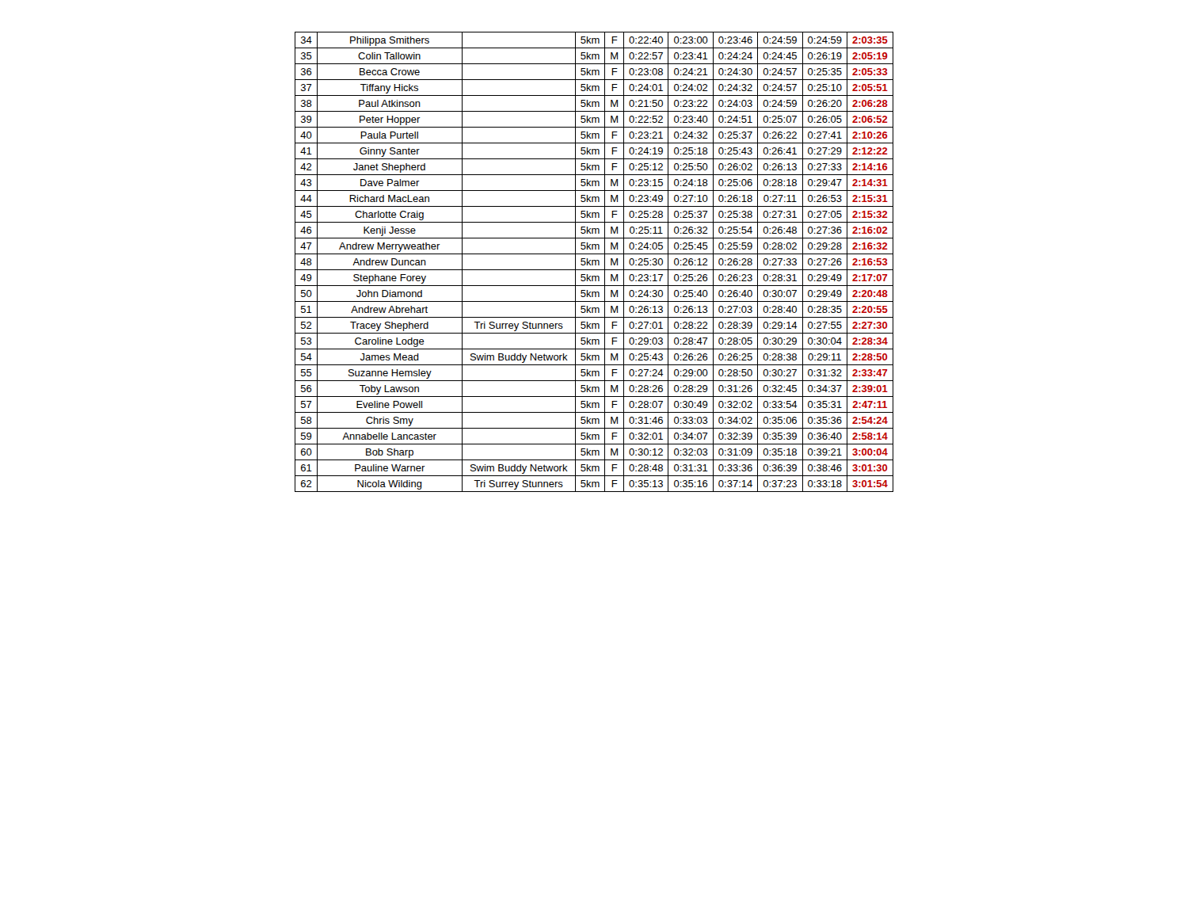| 34 | Philippa Smithers | | 5km | F | 0:22:40 | 0:23:00 | 0:23:46 | 0:24:59 | 0:24:59 | 2:03:35 |
| 35 | Colin Tallowin | | 5km | M | 0:22:57 | 0:23:41 | 0:24:24 | 0:24:45 | 0:26:19 | 2:05:19 |
| 36 | Becca Crowe | | 5km | F | 0:23:08 | 0:24:21 | 0:24:30 | 0:24:57 | 0:25:35 | 2:05:33 |
| 37 | Tiffany Hicks | | 5km | F | 0:24:01 | 0:24:02 | 0:24:32 | 0:24:57 | 0:25:10 | 2:05:51 |
| 38 | Paul Atkinson | | 5km | M | 0:21:50 | 0:23:22 | 0:24:03 | 0:24:59 | 0:26:20 | 2:06:28 |
| 39 | Peter Hopper | | 5km | M | 0:22:52 | 0:23:40 | 0:24:51 | 0:25:07 | 0:26:05 | 2:06:52 |
| 40 | Paula Purtell | | 5km | F | 0:23:21 | 0:24:32 | 0:25:37 | 0:26:22 | 0:27:41 | 2:10:26 |
| 41 | Ginny Santer | | 5km | F | 0:24:19 | 0:25:18 | 0:25:43 | 0:26:41 | 0:27:29 | 2:12:22 |
| 42 | Janet Shepherd | | 5km | F | 0:25:12 | 0:25:50 | 0:26:02 | 0:26:13 | 0:27:33 | 2:14:16 |
| 43 | Dave Palmer | | 5km | M | 0:23:15 | 0:24:18 | 0:25:06 | 0:28:18 | 0:29:47 | 2:14:31 |
| 44 | Richard MacLean | | 5km | M | 0:23:49 | 0:27:10 | 0:26:18 | 0:27:11 | 0:26:53 | 2:15:31 |
| 45 | Charlotte Craig | | 5km | F | 0:25:28 | 0:25:37 | 0:25:38 | 0:27:31 | 0:27:05 | 2:15:32 |
| 46 | Kenji Jesse | | 5km | M | 0:25:11 | 0:26:32 | 0:25:54 | 0:26:48 | 0:27:36 | 2:16:02 |
| 47 | Andrew Merryweather | | 5km | M | 0:24:05 | 0:25:45 | 0:25:59 | 0:28:02 | 0:29:28 | 2:16:32 |
| 48 | Andrew Duncan | | 5km | M | 0:25:30 | 0:26:12 | 0:26:28 | 0:27:33 | 0:27:26 | 2:16:53 |
| 49 | Stephane Forey | | 5km | M | 0:23:17 | 0:25:26 | 0:26:23 | 0:28:31 | 0:29:49 | 2:17:07 |
| 50 | John Diamond | | 5km | M | 0:24:30 | 0:25:40 | 0:26:40 | 0:30:07 | 0:29:49 | 2:20:48 |
| 51 | Andrew Abrehart | | 5km | M | 0:26:13 | 0:26:13 | 0:27:03 | 0:28:40 | 0:28:35 | 2:20:55 |
| 52 | Tracey Shepherd | Tri Surrey Stunners | 5km | F | 0:27:01 | 0:28:22 | 0:28:39 | 0:29:14 | 0:27:55 | 2:27:30 |
| 53 | Caroline Lodge | | 5km | F | 0:29:03 | 0:28:47 | 0:28:05 | 0:30:29 | 0:30:04 | 2:28:34 |
| 54 | James Mead | Swim Buddy Network | 5km | M | 0:25:43 | 0:26:26 | 0:26:25 | 0:28:38 | 0:29:11 | 2:28:50 |
| 55 | Suzanne Hemsley | | 5km | F | 0:27:24 | 0:29:00 | 0:28:50 | 0:30:27 | 0:31:32 | 2:33:47 |
| 56 | Toby Lawson | | 5km | M | 0:28:26 | 0:28:29 | 0:31:26 | 0:32:45 | 0:34:37 | 2:39:01 |
| 57 | Eveline Powell | | 5km | F | 0:28:07 | 0:30:49 | 0:32:02 | 0:33:54 | 0:35:31 | 2:47:11 |
| 58 | Chris Smy | | 5km | M | 0:31:46 | 0:33:03 | 0:34:02 | 0:35:06 | 0:35:36 | 2:54:24 |
| 59 | Annabelle Lancaster | | 5km | F | 0:32:01 | 0:34:07 | 0:32:39 | 0:35:39 | 0:36:40 | 2:58:14 |
| 60 | Bob Sharp | | 5km | M | 0:30:12 | 0:32:03 | 0:31:09 | 0:35:18 | 0:39:21 | 3:00:04 |
| 61 | Pauline Warner | Swim Buddy Network | 5km | F | 0:28:48 | 0:31:31 | 0:33:36 | 0:36:39 | 0:38:46 | 3:01:30 |
| 62 | Nicola Wilding | Tri Surrey Stunners | 5km | F | 0:35:13 | 0:35:16 | 0:37:14 | 0:37:23 | 0:33:18 | 3:01:54 |